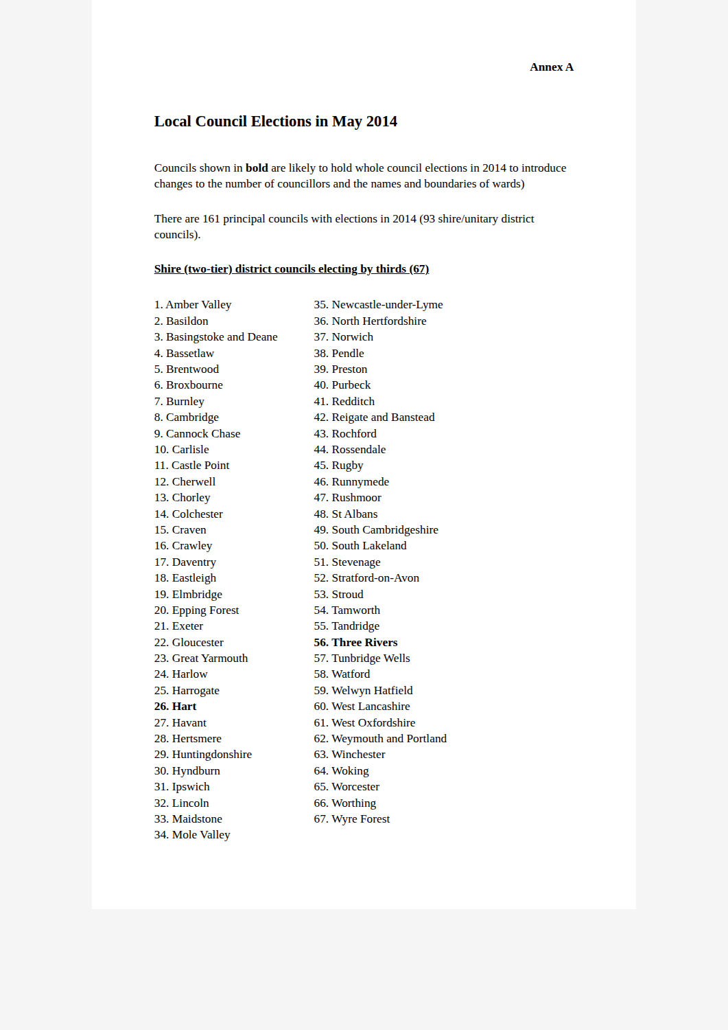Annex A
Local Council Elections in May 2014
Councils shown in bold are likely to hold whole council elections in 2014 to introduce changes to the number of councillors and the names and boundaries of wards)
There are 161 principal councils with elections in 2014 (93 shire/unitary district councils).
Shire (two-tier) district councils electing by thirds (67)
1. Amber Valley
2. Basildon
3. Basingstoke and Deane
4. Bassetlaw
5. Brentwood
6. Broxbourne
7. Burnley
8. Cambridge
9. Cannock Chase
10. Carlisle
11. Castle Point
12. Cherwell
13. Chorley
14. Colchester
15. Craven
16. Crawley
17. Daventry
18. Eastleigh
19. Elmbridge
20. Epping Forest
21. Exeter
22. Gloucester
23. Great Yarmouth
24. Harlow
25. Harrogate
26. Hart
27. Havant
28. Hertsmere
29. Huntingdonshire
30. Hyndburn
31. Ipswich
32. Lincoln
33. Maidstone
34. Mole Valley
35. Newcastle-under-Lyme
36. North Hertfordshire
37. Norwich
38. Pendle
39. Preston
40. Purbeck
41. Redditch
42. Reigate and Banstead
43. Rochford
44. Rossendale
45. Rugby
46. Runnymede
47. Rushmoor
48. St Albans
49. South Cambridgeshire
50. South Lakeland
51. Stevenage
52. Stratford-on-Avon
53. Stroud
54. Tamworth
55. Tandridge
56. Three Rivers
57. Tunbridge Wells
58. Watford
59. Welwyn Hatfield
60. West Lancashire
61. West Oxfordshire
62. Weymouth and Portland
63. Winchester
64. Woking
65. Worcester
66. Worthing
67. Wyre Forest